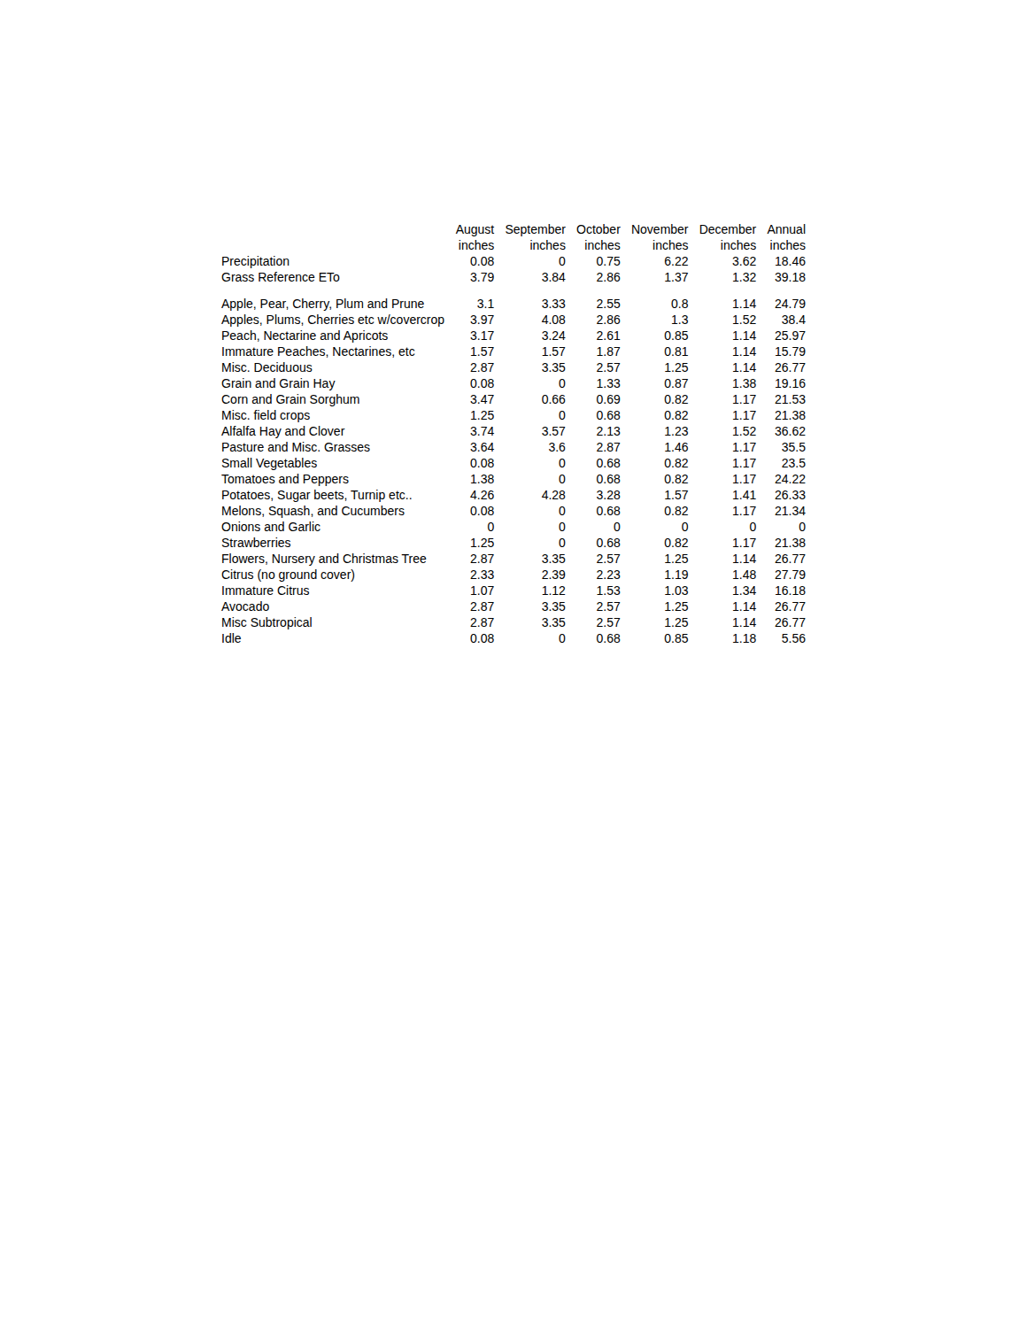| | August | September | October | November | December | Annual |
| --- | --- | --- | --- | --- | --- | --- |
| | inches | inches | inches | inches | inches | inches |
| Precipitation | 0.08 | 0 | 0.75 | 6.22 | 3.62 | 18.46 |
| Grass Reference ETo | 3.79 | 3.84 | 2.86 | 1.37 | 1.32 | 39.18 |
| Apple, Pear, Cherry, Plum and Prune | 3.1 | 3.33 | 2.55 | 0.8 | 1.14 | 24.79 |
| Apples, Plums, Cherries etc w/covercrop | 3.97 | 4.08 | 2.86 | 1.3 | 1.52 | 38.4 |
| Peach, Nectarine and Apricots | 3.17 | 3.24 | 2.61 | 0.85 | 1.14 | 25.97 |
| Immature Peaches, Nectarines, etc | 1.57 | 1.57 | 1.87 | 0.81 | 1.14 | 15.79 |
| Misc. Deciduous | 2.87 | 3.35 | 2.57 | 1.25 | 1.14 | 26.77 |
| Grain and Grain Hay | 0.08 | 0 | 1.33 | 0.87 | 1.38 | 19.16 |
| Corn and Grain Sorghum | 3.47 | 0.66 | 0.69 | 0.82 | 1.17 | 21.53 |
| Misc. field crops | 1.25 | 0 | 0.68 | 0.82 | 1.17 | 21.38 |
| Alfalfa Hay and Clover | 3.74 | 3.57 | 2.13 | 1.23 | 1.52 | 36.62 |
| Pasture and Misc. Grasses | 3.64 | 3.6 | 2.87 | 1.46 | 1.17 | 35.5 |
| Small Vegetables | 0.08 | 0 | 0.68 | 0.82 | 1.17 | 23.5 |
| Tomatoes and Peppers | 1.38 | 0 | 0.68 | 0.82 | 1.17 | 24.22 |
| Potatoes, Sugar beets, Turnip etc.. | 4.26 | 4.28 | 3.28 | 1.57 | 1.41 | 26.33 |
| Melons, Squash, and Cucumbers | 0.08 | 0 | 0.68 | 0.82 | 1.17 | 21.34 |
| Onions and Garlic | 0 | 0 | 0 | 0 | 0 | 0 |
| Strawberries | 1.25 | 0 | 0.68 | 0.82 | 1.17 | 21.38 |
| Flowers, Nursery and Christmas Tree | 2.87 | 3.35 | 2.57 | 1.25 | 1.14 | 26.77 |
| Citrus (no ground cover) | 2.33 | 2.39 | 2.23 | 1.19 | 1.48 | 27.79 |
| Immature Citrus | 1.07 | 1.12 | 1.53 | 1.03 | 1.34 | 16.18 |
| Avocado | 2.87 | 3.35 | 2.57 | 1.25 | 1.14 | 26.77 |
| Misc Subtropical | 2.87 | 3.35 | 2.57 | 1.25 | 1.14 | 26.77 |
| Idle | 0.08 | 0 | 0.68 | 0.85 | 1.18 | 5.56 |